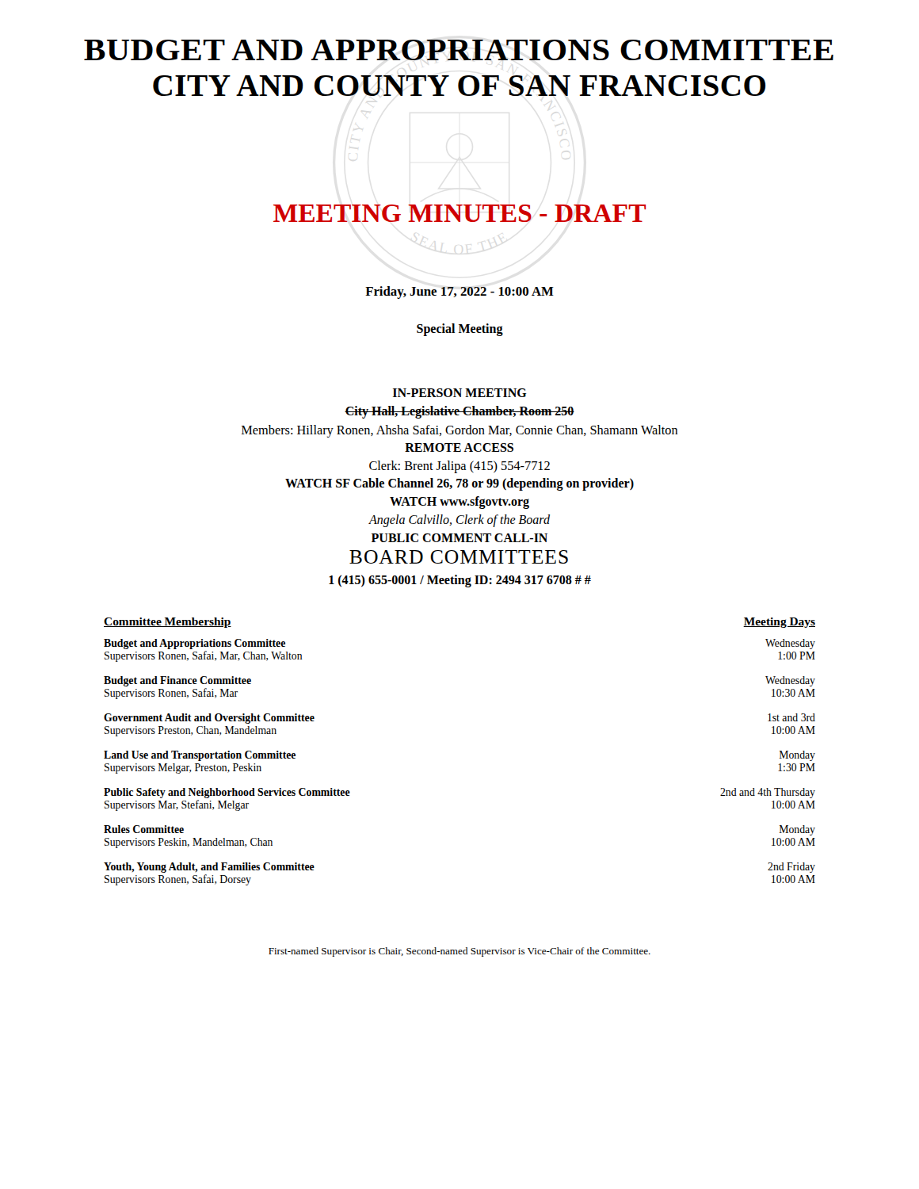CITY AND COUNTY OF SAN FRANCISCO SEAL OF THE
BUDGET AND APPROPRIATIONS COMMITTEE CITY AND COUNTY OF SAN FRANCISCO
MEETING MINUTES - DRAFT
Friday, June 17, 2022 - 10:00 AM
Special Meeting
IN-PERSON MEETING
City Hall, Legislative Chamber, Room 250
Members: Hillary Ronen, Ahsha Safai, Gordon Mar, Connie Chan, Shamann Walton
REMOTE ACCESS
Clerk: Brent Jalipa (415) 554-7712
WATCH SF Cable Channel 26, 78 or 99 (depending on provider)
WATCH www.sfgovtv.org
Angela Calvillo, Clerk of the Board
PUBLIC COMMENT CALL-IN
BOARD COMMITTEES
1 (415) 655-0001 / Meeting ID: 2494 317 6708 # #
| Committee Membership | Meeting Days |
| --- | --- |
| Budget and Appropriations Committee Supervisors Ronen, Safai, Mar, Chan, Walton | Wednesday 1:00 PM |
| Budget and Finance Committee Supervisors Ronen, Safai, Mar | Wednesday 10:30 AM |
| Government Audit and Oversight Committee Supervisors Preston, Chan, Mandelman | 1st and 3rd 10:00 AM |
| Land Use and Transportation Committee Supervisors Melgar, Preston, Peskin | Monday 1:30 PM |
| Public Safety and Neighborhood Services Committee Supervisors Mar, Stefani, Melgar | 2nd and 4th Thursday 10:00 AM |
| Rules Committee Supervisors Peskin, Mandelman, Chan | Monday 10:00 AM |
| Youth, Young Adult, and Families Committee Supervisors Ronen, Safai, Dorsey | 2nd Friday 10:00 AM |
First-named Supervisor is Chair, Second-named Supervisor is Vice-Chair of the Committee.